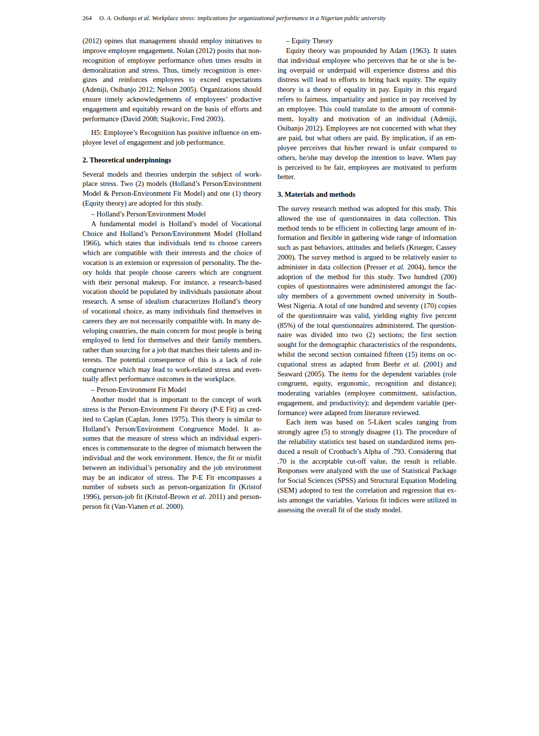264 O. A. Osibanjo et al. Workplace stress: implications for organizational performance in a Nigerian public university
(2012) opines that management should employ initiatives to improve employee engagement. Nolan (2012) posits that non-recognition of employee performance often times results in demoralization and stress. Thus, timely recognition is energizes and reinforces employees to exceed expectations (Adeniji, Osibanjo 2012; Nelson 2005). Organizations should ensure timely acknowledgements of employees’ productive engagement and equitably reward on the basis of efforts and performance (David 2008; Stajkovic, Fred 2003).
H5: Employee’s Recognition has positive influence on employee level of engagement and job performance.
2. Theoretical underpinnings
Several models and theories underpin the subject of workplace stress. Two (2) models (Holland’s Person/Environment Model & Person-Environment Fit Model) and one (1) theory (Equity theory) are adopted for this study.
– Holland’s Person/Environment Model
A fundamental model is Holland’s model of Vocational Choice and Holland’s Person/Environment Model (Holland 1966), which states that individuals tend to choose careers which are compatible with their interests and the choice of vocation is an extension or expression of personality. The theory holds that people choose careers which are congruent with their personal makeup. For instance, a research-based vocation should be populated by individuals passionate about research. A sense of idealism characterizes Holland’s theory of vocational choice, as many individuals find themselves in careers they are not necessarily compatible with. In many developing countries, the main concern for most people is being employed to fend for themselves and their family members, rather than sourcing for a job that matches their talents and interests. The potential consequence of this is a lack of role congruence which may lead to work-related stress and eventually affect performance outcomes in the workplace.
– Person-Environment Fit Model
Another model that is important to the concept of work stress is the Person-Environment Fit theory (P-E Fit) as credited to Caplan (Caplan, Jones 1975). This theory is similar to Holland’s Person/Environment Congruence Model. It assumes that the measure of stress which an individual experiences is commensurate to the degree of mismatch between the individual and the work environment. Hence, the fit or misfit between an individual’s personality and the job environment may be an indicator of stress. The P-E Fit encompasses a number of subsets such as person-organization fit (Kristof 1996), person-job fit (Kristof-Brown et al. 2011) and person-person fit (Van-Vianen et al. 2000).
– Equity Theory
Equity theory was propounded by Adam (1963). It states that individual employee who perceives that he or she is being overpaid or underpaid will experience distress and this distress will lead to efforts to bring back equity. The equity theory is a theory of equality in pay. Equity in this regard refers to fairness, impartiality and justice in pay received by an employee. This could translate to the amount of commitment, loyalty and motivation of an individual (Adeniji, Osibanjo 2012). Employees are not concerned with what they are paid, but what others are paid. By implication, if an employee perceives that his/her reward is unfair compared to others, he/she may develop the intention to leave. When pay is perceived to be fair, employees are motivated to perform better.
3. Materials and methods
The survey research method was adopted for this study. This allowed the use of questionnaires in data collection. This method tends to be efficient in collecting large amount of information and flexible in gathering wide range of information such as past behaviors, attitudes and beliefs (Krueger, Cassey 2000). The survey method is argued to be relatively easier to administer in data collection (Presser et al. 2004), hence the adoption of the method for this study. Two hundred (200) copies of questionnaires were administered amongst the faculty members of a government owned university in South-West Nigeria. A total of one hundred and seventy (170) copies of the questionnaire was valid, yielding eighty five percent (85%) of the total questionnaires administered. The questionnaire was divided into two (2) sections; the first section sought for the demographic characteristics of the respondents, whilst the second section contained fifteen (15) items on occupational stress as adapted from Beehr et al. (2001) and Seaward (2005). The items for the dependent variables (role congruent, equity, ergonomic, recognition and distance); moderating variables (employee commitment, satisfaction, engagement, and productivity); and dependent variable (performance) were adapted from literature reviewed.
Each item was based on 5-Likert scales ranging from strongly agree (5) to strongly disagree (1). The procedure of the reliability statistics test based on standardized items produced a result of Cronbach’s Alpha of .793. Considering that .70 is the acceptable cut-off value, the result is reliable. Responses were analyzed with the use of Statistical Package for Social Sciences (SPSS) and Structural Equation Modeling (SEM) adopted to test the correlation and regression that exists amongst the variables. Various fit indices were utilized in assessing the overall fit of the study model.